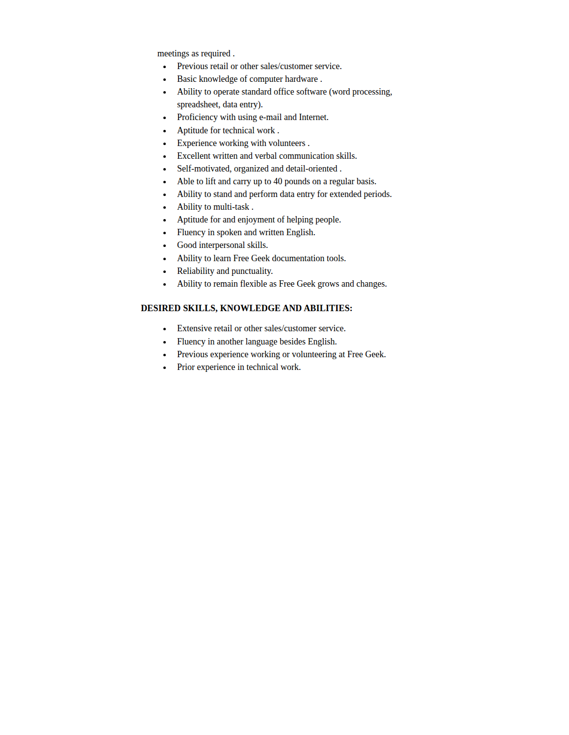meetings as required .
Previous retail or other sales/customer service.
Basic knowledge of computer hardware .
Ability to operate standard office software (word processing, spreadsheet, data entry).
Proficiency with using e-mail and Internet.
Aptitude for technical work .
Experience working with volunteers .
Excellent written and verbal communication skills.
Self-motivated, organized and detail-oriented .
Able to lift and carry up to 40 pounds on a regular basis.
Ability to stand and perform data entry for extended periods.
Ability to multi-task .
Aptitude for and enjoyment of helping people.
Fluency in spoken and written English.
Good interpersonal skills.
Ability to learn Free Geek documentation tools.
Reliability and punctuality.
Ability to remain flexible as Free Geek grows and changes.
DESIRED SKILLS, KNOWLEDGE AND ABILITIES:
Extensive retail or other sales/customer service.
Fluency in another language besides English.
Previous experience working or volunteering at Free Geek.
Prior experience in technical work.